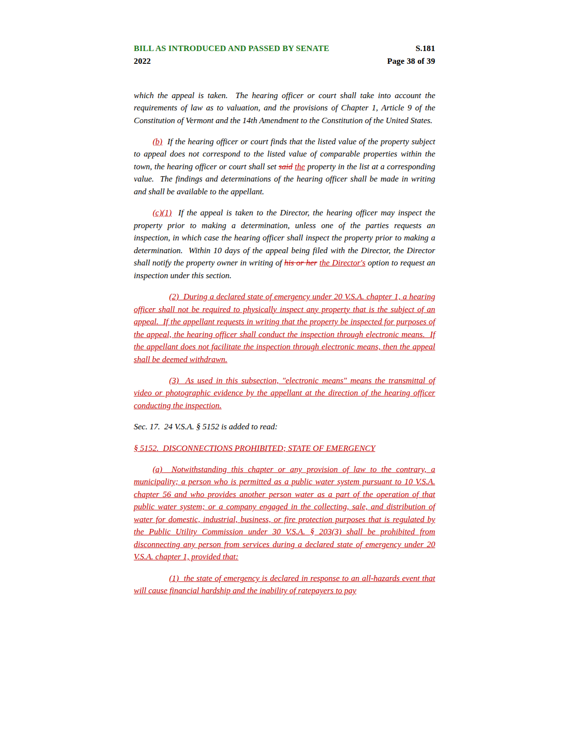BILL AS INTRODUCED AND PASSED BY SENATE 2022
S.181 Page 38 of 39
which the appeal is taken. The hearing officer or court shall take into account the requirements of law as to valuation, and the provisions of Chapter 1, Article 9 of the Constitution of Vermont and the 14th Amendment to the Constitution of the United States.
(b) If the hearing officer or court finds that the listed value of the property subject to appeal does not correspond to the listed value of comparable properties within the town, the hearing officer or court shall set said the property in the list at a corresponding value. The findings and determinations of the hearing officer shall be made in writing and shall be available to the appellant.
(c)(1) If the appeal is taken to the Director, the hearing officer may inspect the property prior to making a determination, unless one of the parties requests an inspection, in which case the hearing officer shall inspect the property prior to making a determination. Within 10 days of the appeal being filed with the Director, the Director shall notify the property owner in writing of his or her the Director's option to request an inspection under this section.
(2) During a declared state of emergency under 20 V.S.A. chapter 1, a hearing officer shall not be required to physically inspect any property that is the subject of an appeal. If the appellant requests in writing that the property be inspected for purposes of the appeal, the hearing officer shall conduct the inspection through electronic means. If the appellant does not facilitate the inspection through electronic means, then the appeal shall be deemed withdrawn.
(3) As used in this subsection, "electronic means" means the transmittal of video or photographic evidence by the appellant at the direction of the hearing officer conducting the inspection.
Sec. 17. 24 V.S.A. § 5152 is added to read:
§ 5152. DISCONNECTIONS PROHIBITED; STATE OF EMERGENCY
(a) Notwithstanding this chapter or any provision of law to the contrary, a municipality; a person who is permitted as a public water system pursuant to 10 V.S.A. chapter 56 and who provides another person water as a part of the operation of that public water system; or a company engaged in the collecting, sale, and distribution of water for domestic, industrial, business, or fire protection purposes that is regulated by the Public Utility Commission under 30 V.S.A. § 203(3) shall be prohibited from disconnecting any person from services during a declared state of emergency under 20 V.S.A. chapter 1, provided that:
(1) the state of emergency is declared in response to an all-hazards event that will cause financial hardship and the inability of ratepayers to pay